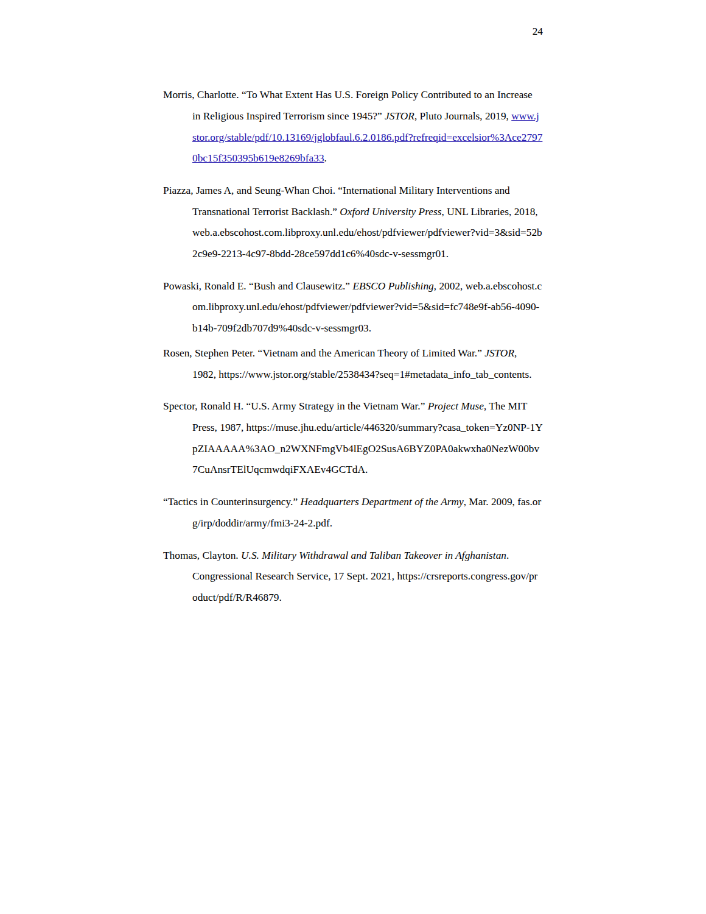24
Morris, Charlotte. “To What Extent Has U.S. Foreign Policy Contributed to an Increase in Religious Inspired Terrorism since 1945?” JSTOR, Pluto Journals, 2019, www.jstor.org/stable/pdf/10.13169/jglobfaul.6.2.0186.pdf?refreqid=excelsior%3Ace27970bc15f350395b619e8269bfa33.
Piazza, James A, and Seung-Whan Choi. “International Military Interventions and Transnational Terrorist Backlash.” Oxford University Press, UNL Libraries, 2018, web.a.ebscohost.com.libproxy.unl.edu/ehost/pdfviewer/pdfviewer?vid=3&sid=52b2c9e9-2213-4c97-8bdd-28ce597dd1c6%40sdc-v-sessmgr01.
Powaski, Ronald E. “Bush and Clausewitz.” EBSCO Publishing, 2002, web.a.ebscohost.com.libproxy.unl.edu/ehost/pdfviewer/pdfviewer?vid=5&sid=fc748e9f-ab56-4090-b14b-709f2db707d9%40sdc-v-sessmgr03.
Rosen, Stephen Peter. “Vietnam and the American Theory of Limited War.” JSTOR, 1982, https://www.jstor.org/stable/2538434?seq=1#metadata_info_tab_contents.
Spector, Ronald H. “U.S. Army Strategy in the Vietnam War.” Project Muse, The MIT Press, 1987, https://muse.jhu.edu/article/446320/summary?casa_token=Yz0NP-1YpZIAAAAA%3AO_n2WXNFmgVb4lEgO2SusA6BYZ0PA0akwxha0NezW00bv7CuAnsrTElUqcmwdqiFXAEv4GCTdA.
“Tactics in Counterinsurgency.” Headquarters Department of the Army, Mar. 2009, fas.org/irp/doddir/army/fmi3-24-2.pdf.
Thomas, Clayton. U.S. Military Withdrawal and Taliban Takeover in Afghanistan. Congressional Research Service, 17 Sept. 2021, https://crsreports.congress.gov/product/pdf/R/R46879.